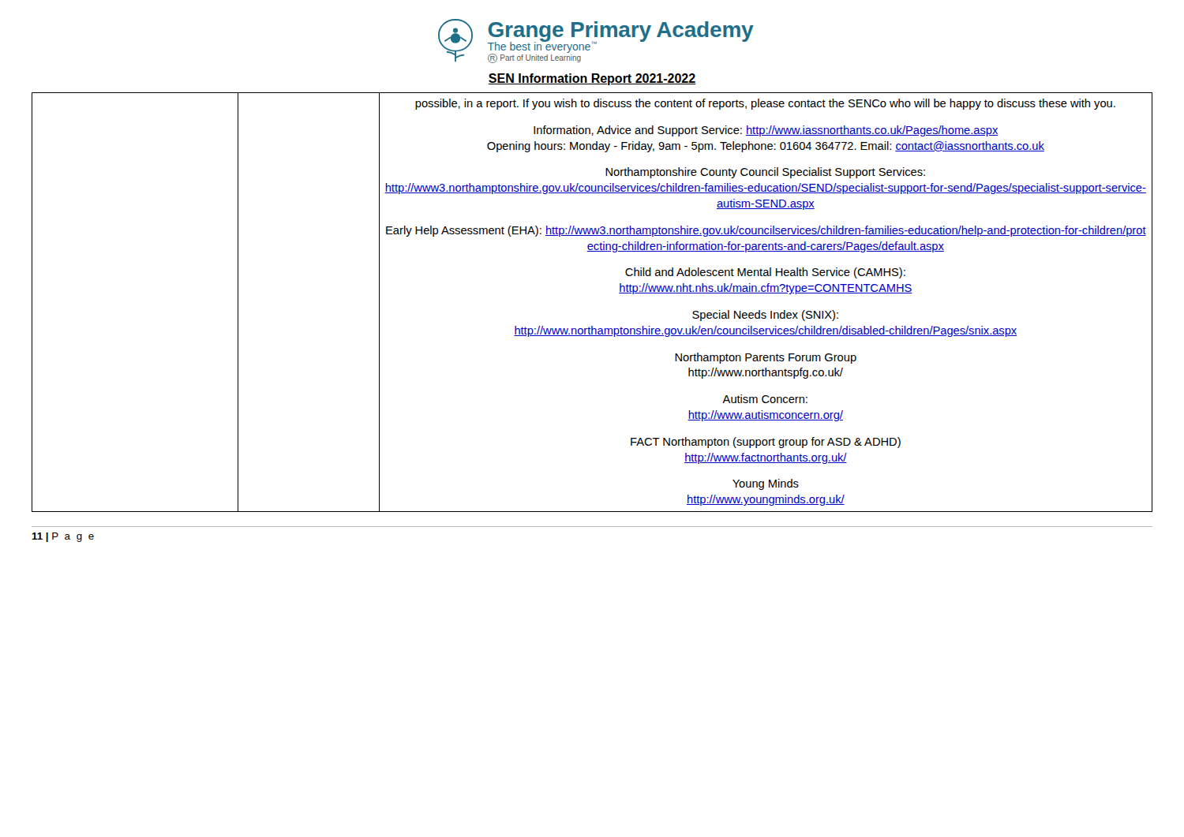Grange Primary Academy
The best in everyone™
RPart of United Learning
SEN Information Report 2021-2022
| | | possible, in a report. If you wish to discuss the content of reports, please contact the SENCo who will be happy to discuss these with you. Information, Advice and Support Service: http://www.iassnorthants.co.uk/Pages/home.aspx Opening hours: Monday - Friday, 9am - 5pm. Telephone: 01604 364772. Email: contact@iassnorthants.co.uk Northamptonshire County Council Specialist Support Services: http://www3.northamptonshire.gov.uk/councilservices/children-families-education/SEND/specialist-support-for-send/Pages/specialist-support-service-autism-SEND.aspx Early Help Assessment (EHA): http://www3.northamptonshire.gov.uk/councilservices/children-families-education/help-and-protection-for-children/protecting-children-information-for-parents-and-carers/Pages/default.aspx Child and Adolescent Mental Health Service (CAMHS): http://www.nht.nhs.uk/main.cfm?type=CONTENTCAMHS Special Needs Index (SNIX): http://www.northamptonshire.gov.uk/en/councilservices/children/disabled-children/Pages/snix.aspx Northampton Parents Forum Group http://www.northantspfg.co.uk/ Autism Concern: http://www.autismconcern.org/ FACT Northampton (support group for ASD & ADHD) http://www.factnorthants.org.uk/ Young Minds http://www.youngminds.org.uk/ |
11 | P a g e